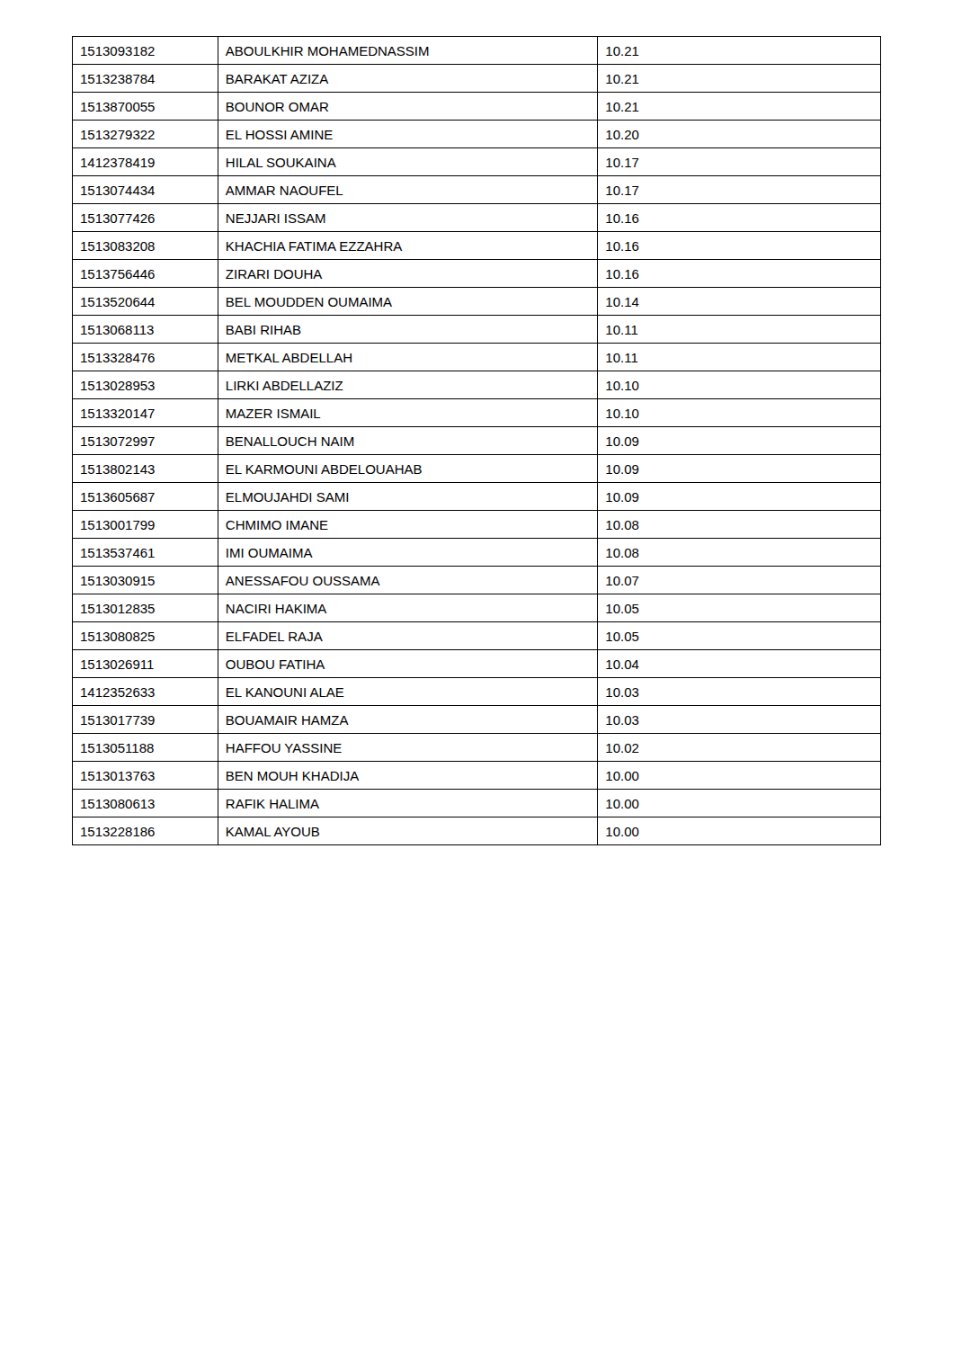| 1513093182 | ABOULKHIR MOHAMEDNASSIM | 10.21 |
| 1513238784 | BARAKAT AZIZA | 10.21 |
| 1513870055 | BOUNOR OMAR | 10.21 |
| 1513279322 | EL HOSSI AMINE | 10.20 |
| 1412378419 | HILAL SOUKAINA | 10.17 |
| 1513074434 | AMMAR NAOUFEL | 10.17 |
| 1513077426 | NEJJARI ISSAM | 10.16 |
| 1513083208 | KHACHIA FATIMA EZZAHRA | 10.16 |
| 1513756446 | ZIRARI DOUHA | 10.16 |
| 1513520644 | BEL MOUDDEN OUMAIMA | 10.14 |
| 1513068113 | BABI RIHAB | 10.11 |
| 1513328476 | METKAL ABDELLAH | 10.11 |
| 1513028953 | LIRKI ABDELLAZIZ | 10.10 |
| 1513320147 | MAZER ISMAIL | 10.10 |
| 1513072997 | BENALLOUCH NAIM | 10.09 |
| 1513802143 | EL KARMOUNI ABDELOUAHAB | 10.09 |
| 1513605687 | ELMOUJAHDI SAMI | 10.09 |
| 1513001799 | CHMIMO IMANE | 10.08 |
| 1513537461 | IMI OUMAIMA | 10.08 |
| 1513030915 | ANESSAFOU OUSSAMA | 10.07 |
| 1513012835 | NACIRI HAKIMA | 10.05 |
| 1513080825 | ELFADEL RAJA | 10.05 |
| 1513026911 | OUBOU FATIHA | 10.04 |
| 1412352633 | EL KANOUNI ALAE | 10.03 |
| 1513017739 | BOUAMAIR HAMZA | 10.03 |
| 1513051188 | HAFFOU YASSINE | 10.02 |
| 1513013763 | BEN MOUH KHADIJA | 10.00 |
| 1513080613 | RAFIK HALIMA | 10.00 |
| 1513228186 | KAMAL AYOUB | 10.00 |